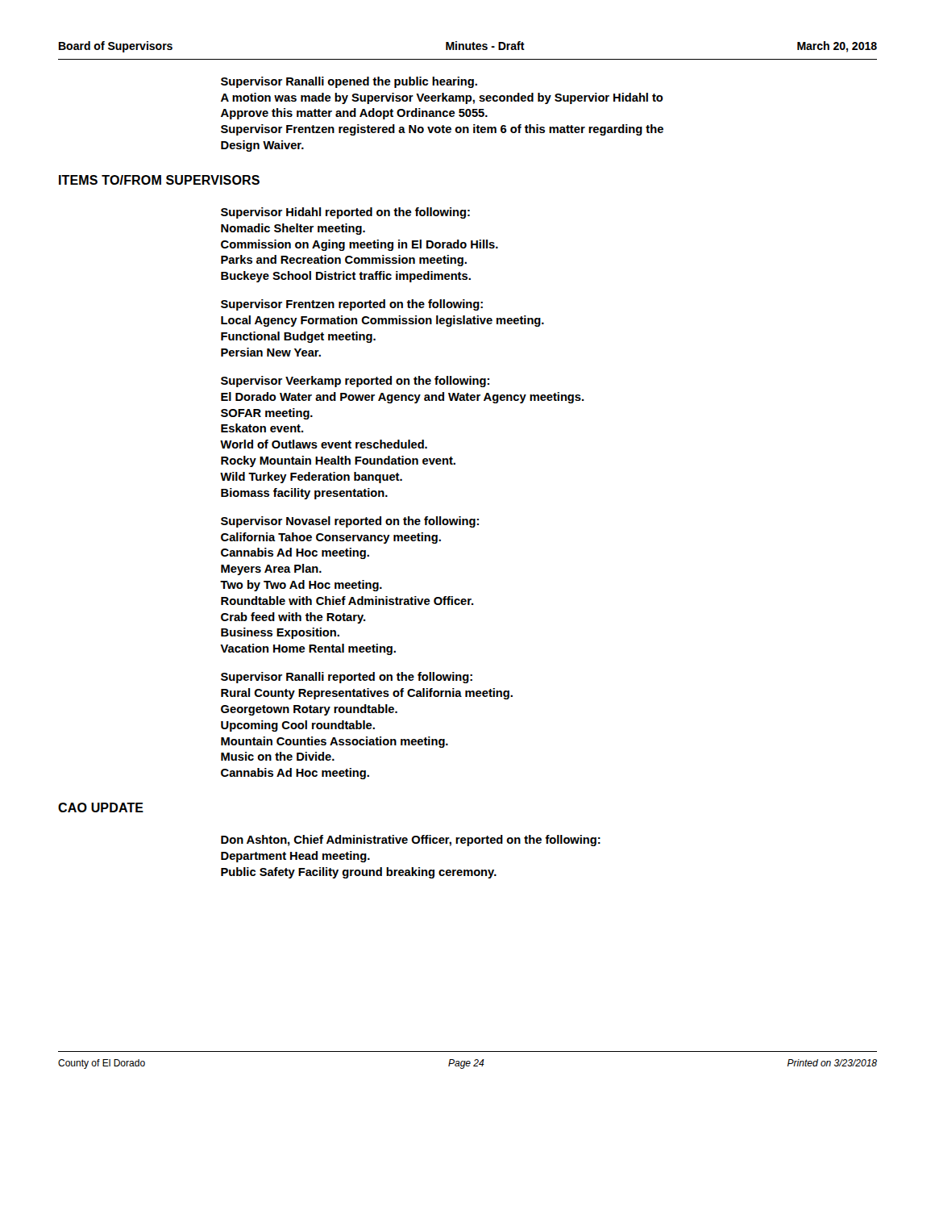Board of Supervisors
Minutes - Draft
March 20, 2018
Supervisor Ranalli opened the public hearing.
A motion was made by Supervisor Veerkamp, seconded by Supervior Hidahl to
Approve this matter and Adopt Ordinance 5055.
Supervisor Frentzen registered a No vote on item 6 of this matter regarding the
Design Waiver.
ITEMS TO/FROM SUPERVISORS
Supervisor Hidahl reported on the following:
Nomadic Shelter meeting.
Commission on Aging meeting in El Dorado Hills.
Parks and Recreation Commission meeting.
Buckeye School District traffic impediments.
Supervisor Frentzen reported on the following:
Local Agency Formation Commission legislative meeting.
Functional Budget meeting.
Persian New Year.
Supervisor Veerkamp reported on the following:
El Dorado Water and Power Agency and Water Agency meetings.
SOFAR meeting.
Eskaton event.
World of Outlaws event rescheduled.
Rocky Mountain Health Foundation event.
Wild Turkey Federation banquet.
Biomass facility presentation.
Supervisor Novasel reported on the following:
California Tahoe Conservancy meeting.
Cannabis Ad Hoc meeting.
Meyers Area Plan.
Two by Two Ad Hoc meeting.
Roundtable with Chief Administrative Officer.
Crab feed with the Rotary.
Business Exposition.
Vacation Home Rental meeting.
Supervisor Ranalli reported on the following:
Rural County Representatives of California meeting.
Georgetown Rotary roundtable.
Upcoming Cool roundtable.
Mountain Counties Association meeting.
Music on the Divide.
Cannabis Ad Hoc meeting.
CAO UPDATE
Don Ashton, Chief Administrative Officer, reported on the following:
Department Head meeting.
Public Safety Facility ground breaking ceremony.
County of El Dorado
Page 24
Printed on 3/23/2018